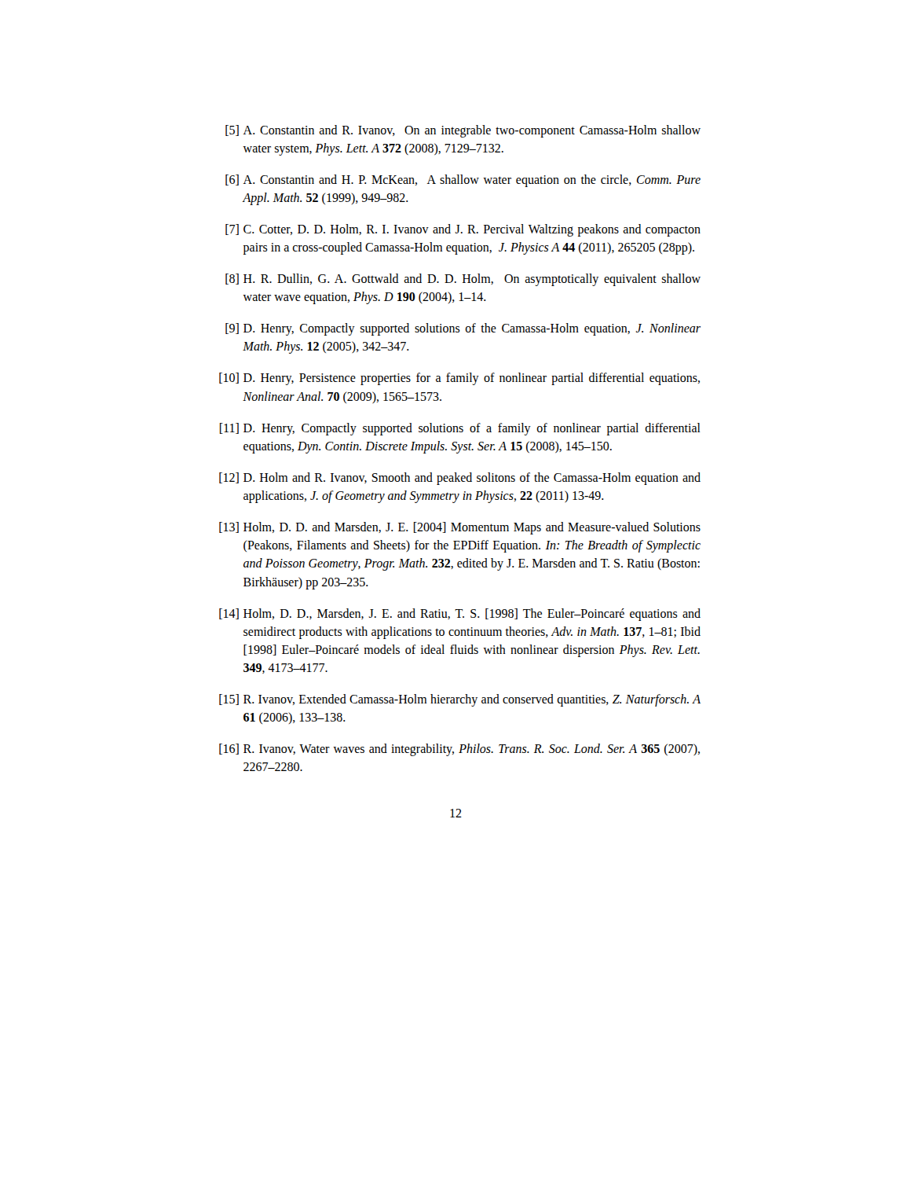[5] A. Constantin and R. Ivanov, On an integrable two-component Camassa-Holm shallow water system, Phys. Lett. A 372 (2008), 7129–7132.
[6] A. Constantin and H. P. McKean, A shallow water equation on the circle, Comm. Pure Appl. Math. 52 (1999), 949–982.
[7] C. Cotter, D. D. Holm, R. I. Ivanov and J. R. Percival Waltzing peakons and compacton pairs in a cross-coupled Camassa-Holm equation, J. Physics A 44 (2011), 265205 (28pp).
[8] H. R. Dullin, G. A. Gottwald and D. D. Holm, On asymptotically equivalent shallow water wave equation, Phys. D 190 (2004), 1–14.
[9] D. Henry, Compactly supported solutions of the Camassa-Holm equation, J. Nonlinear Math. Phys. 12 (2005), 342–347.
[10] D. Henry, Persistence properties for a family of nonlinear partial differential equations, Nonlinear Anal. 70 (2009), 1565–1573.
[11] D. Henry, Compactly supported solutions of a family of nonlinear partial differential equations, Dyn. Contin. Discrete Impuls. Syst. Ser. A 15 (2008), 145–150.
[12] D. Holm and R. Ivanov, Smooth and peaked solitons of the Camassa-Holm equation and applications, J. of Geometry and Symmetry in Physics, 22 (2011) 13-49.
[13] Holm, D. D. and Marsden, J. E. [2004] Momentum Maps and Measure-valued Solutions (Peakons, Filaments and Sheets) for the EPDiff Equation. In: The Breadth of Symplectic and Poisson Geometry, Progr. Math. 232, edited by J. E. Marsden and T. S. Ratiu (Boston: Birkhäuser) pp 203–235.
[14] Holm, D. D., Marsden, J. E. and Ratiu, T. S. [1998] The Euler–Poincaré equations and semidirect products with applications to continuum theories, Adv. in Math. 137, 1–81; Ibid [1998] Euler–Poincaré models of ideal fluids with nonlinear dispersion Phys. Rev. Lett. 349, 4173–4177.
[15] R. Ivanov, Extended Camassa-Holm hierarchy and conserved quantities, Z. Naturforsch. A 61 (2006), 133–138.
[16] R. Ivanov, Water waves and integrability, Philos. Trans. R. Soc. Lond. Ser. A 365 (2007), 2267–2280.
12